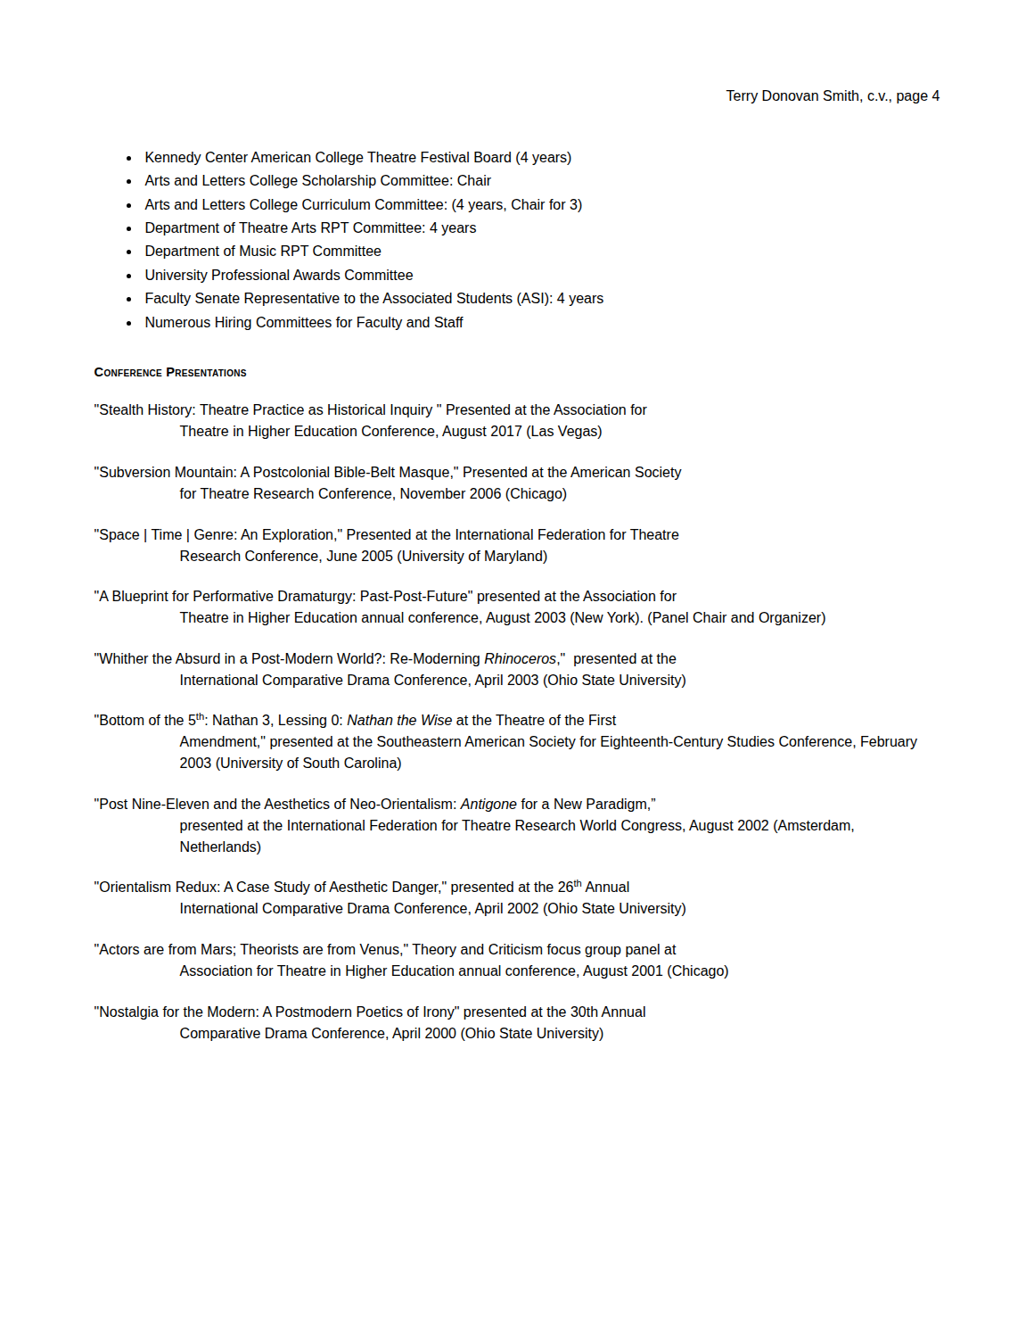Terry Donovan Smith, c.v., page 4
Kennedy Center American College Theatre Festival Board (4 years)
Arts and Letters College Scholarship Committee: Chair
Arts and Letters College Curriculum Committee: (4 years, Chair for 3)
Department of Theatre Arts RPT Committee: 4 years
Department of Music RPT Committee
University Professional Awards Committee
Faculty Senate Representative to the Associated Students (ASI): 4 years
Numerous Hiring Committees for Faculty and Staff
Conference Presentations
"Stealth History: Theatre Practice as Historical Inquiry " Presented at the Association forTheatre in Higher Education Conference, August 2017 (Las Vegas)
"Subversion Mountain: A Postcolonial Bible-Belt Masque," Presented at the American Societyfor Theatre Research Conference, November 2006 (Chicago)
"Space | Time | Genre: An Exploration," Presented at the International Federation for TheatreResearch Conference, June 2005 (University of Maryland)
"A Blueprint for Performative Dramaturgy: Past-Post-Future" presented at the Association forTheatre in Higher Education annual conference, August 2003 (New York). (Panel Chair and Organizer)
"Whither the Absurd in a Post-Modern World?: Re-Moderning Rhinoceros," presented at theInternational Comparative Drama Conference, April 2003 (Ohio State University)
"Bottom of the 5th: Nathan 3, Lessing 0: Nathan the Wise at the Theatre of the FirstAmendment," presented at the Southeastern American Society for Eighteenth-Century Studies Conference, February 2003 (University of South Carolina)
"Post Nine-Eleven and the Aesthetics of Neo-Orientalism: Antigone for a New Paradigm,”presented at the International Federation for Theatre Research World Congress, August 2002 (Amsterdam, Netherlands)
"Orientalism Redux: A Case Study of Aesthetic Danger," presented at the 26th AnnualInternational Comparative Drama Conference, April 2002 (Ohio State University)
"Actors are from Mars; Theorists are from Venus," Theory and Criticism focus group panel atAssociation for Theatre in Higher Education annual conference, August 2001 (Chicago)
"Nostalgia for the Modern: A Postmodern Poetics of Irony" presented at the 30th AnnualComparative Drama Conference, April 2000 (Ohio State University)